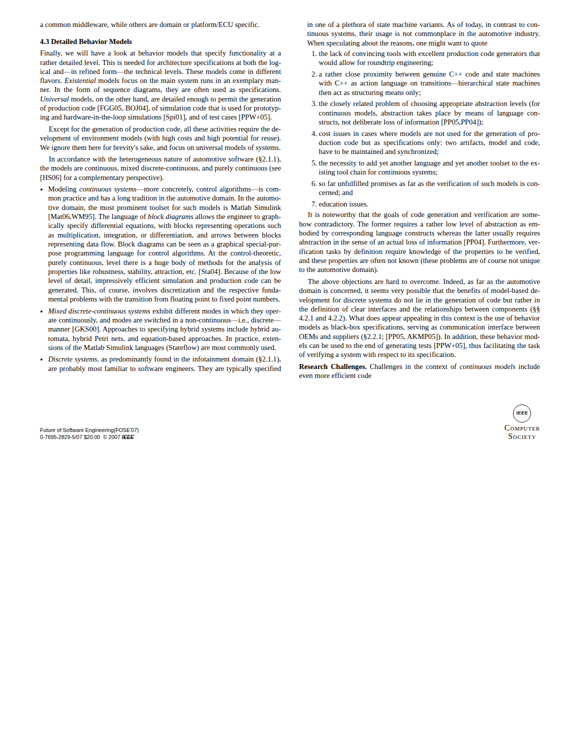a common middleware, while others are domain or platform/ECU specific.
4.3 Detailed Behavior Models
Finally, we will have a look at behavior models that specify functionality at a rather detailed level. This is needed for architecture specifications at both the logical and—in refined form—the technical levels. These models come in different flavors. Existential models focus on the main system runs in an exemplary manner. In the form of sequence diagrams, they are often used as specifications. Universal models, on the other hand, are detailed enough to permit the generation of production code [FGG05, BOJ04], of simulation code that is used for prototyping and hardware-in-the-loop simulations [Spi01], and of test cases [PPW+05].
Except for the generation of production code, all these activities require the development of environment models (with high costs and high potential for reuse). We ignore them here for brevity's sake, and focus on universal models of systems.
In accordance with the heterogeneous nature of automotive software (§2.1.1), the models are continuous, mixed discrete-continuous, and purely continuous (see [HS06] for a complementary perspective).
Modeling continuous systems—more concretely, control algorithms—is common practice and has a long tradition in the automotive domain. In the automotive domain, the most prominent toolset for such models is Matlab Simulink [Mat06,WM95]. The language of block diagrams allows the engineer to graphically specify differential equations, with blocks representing operations such as multiplication, integration, or differentiation, and arrows between blocks representing data flow. Block diagrams can be seen as a graphical special-purpose programming language for control algorithms. At the control-theoretic, purely continuous, level there is a huge body of methods for the analysis of properties like robustness, stability, attraction, etc. [Sta04]. Because of the low level of detail, impressively efficient simulation and production code can be generated. This, of course, involves discretization and the respective fundamental problems with the transition from floating point to fixed point numbers.
Mixed discrete-continuous systems exhibit different modes in which they operate continuously, and modes are switched in a non-continuous—i.e., discrete—manner [GKS00]. Approaches to specifying hybrid systems include hybrid automata, hybrid Petri nets, and equation-based approaches. In practice, extensions of the Matlab Simulink languages (Stateflow) are most commonly used.
Discrete systems, as predominantly found in the infotainment domain (§2.1.1), are probably most familiar to software engineers. They are typically specified in one of a plethora of state machine variants. As of today, in contrast to continuous systems, their usage is not commonplace in the automotive industry. When speculating about the reasons, one might want to quote
the lack of convincing tools with excellent production code generators that would allow for roundtrip engineering;
a rather close proximity between genuine C++ code and state machines with C++ as action language on transitions—hierarchical state machines then act as structuring means only;
the closely related problem of choosing appropriate abstraction levels (for continuous models, abstraction takes place by means of language constructs, not deliberate loss of information [PP05,PP04]);
cost issues in cases where models are not used for the generation of production code but as specifications only: two artifacts, model and code, have to be maintained and synchronized;
the necessity to add yet another language and yet another toolset to the existing tool chain for continuous systems;
so far unfulfilled promises as far as the verification of such models is concerned; and
education issues.
It is noteworthy that the goals of code generation and verification are somehow contradictory. The former requires a rather low level of abstraction as embodied by corresponding language constructs whereas the latter usually requires abstraction in the sense of an actual loss of information [PP04]. Furthermore, verification tasks by definition require knowledge of the properties to be verified, and these properties are often not known (these problems are of course not unique to the automotive domain).
The above objections are hard to overcome. Indeed, as far as the automotive domain is concerned, it seems very possible that the benefits of model-based development for discrete systems do not lie in the generation of code but rather in the definition of clear interfaces and the relationships between components (§§ 4.2.1 and 4.2.2). What does appear appealing in this context is the use of behavior models as black-box specifications, serving as communication interface between OEMs and suppliers (§2.2.1; [PP05, AKMP05]). In addition, these behavior models can be used to the end of generating tests [PPW+05], thus facilitating the task of verifying a system with respect to its specification.
Research Challenges. Challenges in the context of continuous models include even more efficient code
Future of Software Engineering(FOSE'07)
0-7695-2829-5/07 $20.00 © 2007 IEEE
IEEE
Computer
Society